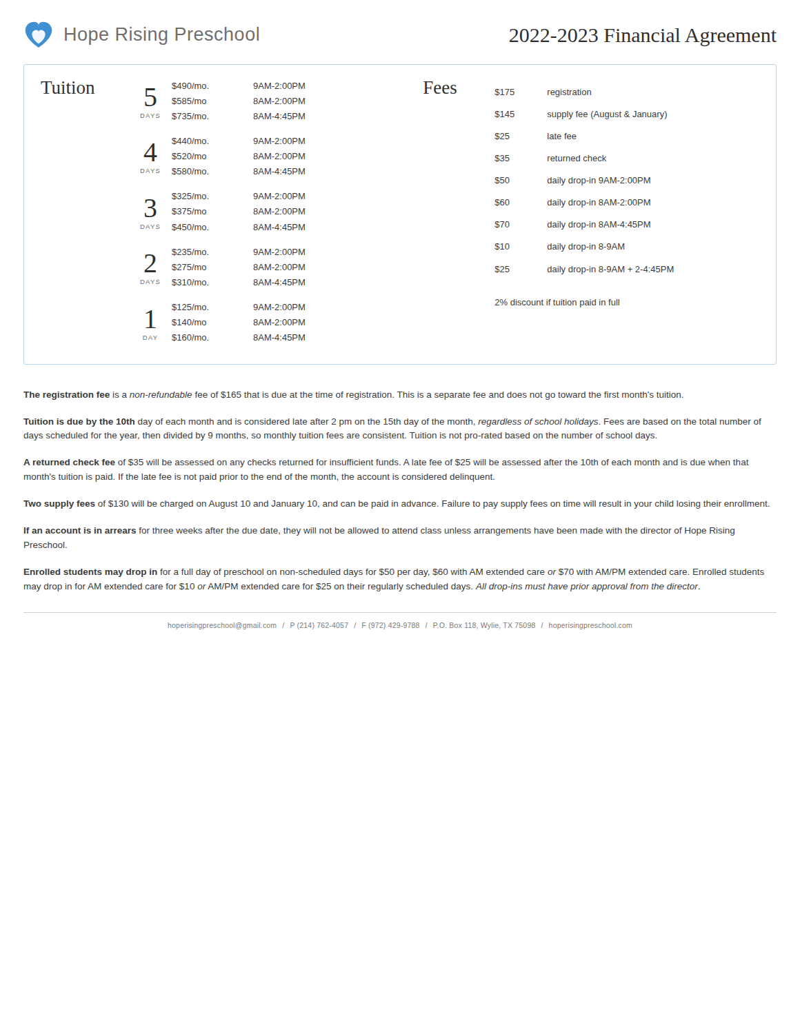Hope Rising Preschool
2022-2023 Financial Agreement
Tuition
5 DAYS
| $490/mo. | 9AM-2:00PM |
| $585/mo | 8AM-2:00PM |
| $735/mo. | 8AM-4:45PM |
4 DAYS
| $440/mo. | 9AM-2:00PM |
| $520/mo | 8AM-2:00PM |
| $580/mo. | 8AM-4:45PM |
3 DAYS
| $325/mo. | 9AM-2:00PM |
| $375/mo | 8AM-2:00PM |
| $450/mo. | 8AM-4:45PM |
2 DAYS
| $235/mo. | 9AM-2:00PM |
| $275/mo | 8AM-2:00PM |
| $310/mo. | 8AM-4:45PM |
1 DAY
| $125/mo. | 9AM-2:00PM |
| $140/mo | 8AM-2:00PM |
| $160/mo. | 8AM-4:45PM |
Fees
| $175 | registration |
| $145 | supply fee (August & January) |
| $25 | late fee |
| $35 | returned check |
| $50 | daily drop-in 9AM-2:00PM |
| $60 | daily drop-in 8AM-2:00PM |
| $70 | daily drop-in 8AM-4:45PM |
| $10 | daily drop-in 8-9AM |
| $25 | daily drop-in 8-9AM + 2-4:45PM |
2% discount if tuition paid in full
The registration fee is a non-refundable fee of $165 that is due at the time of registration. This is a separate fee and does not go toward the first month's tuition.
Tuition is due by the 10th day of each month and is considered late after 2 pm on the 15th day of the month, regardless of school holidays. Fees are based on the total number of days scheduled for the year, then divided by 9 months, so monthly tuition fees are consistent. Tuition is not pro-rated based on the number of school days.
A returned check fee of $35 will be assessed on any checks returned for insufficient funds. A late fee of $25 will be assessed after the 10th of each month and is due when that month's tuition is paid. If the late fee is not paid prior to the end of the month, the account is considered delinquent.
Two supply fees of $130 will be charged on August 10 and January 10, and can be paid in advance. Failure to pay supply fees on time will result in your child losing their enrollment.
If an account is in arrears for three weeks after the due date, they will not be allowed to attend class unless arrangements have been made with the director of Hope Rising Preschool.
Enrolled students may drop in for a full day of preschool on non-scheduled days for $50 per day, $60 with AM extended care or $70 with AM/PM extended care. Enrolled students may drop in for AM extended care for $10 or AM/PM extended care for $25 on their regularly scheduled days. All drop-ins must have prior approval from the director.
hoperisingpreschool@gmail.com/P (214) 762-4057/F (972) 429-9788/P.O. Box 118, Wylie, TX 75098/hoperisingpreschool.com